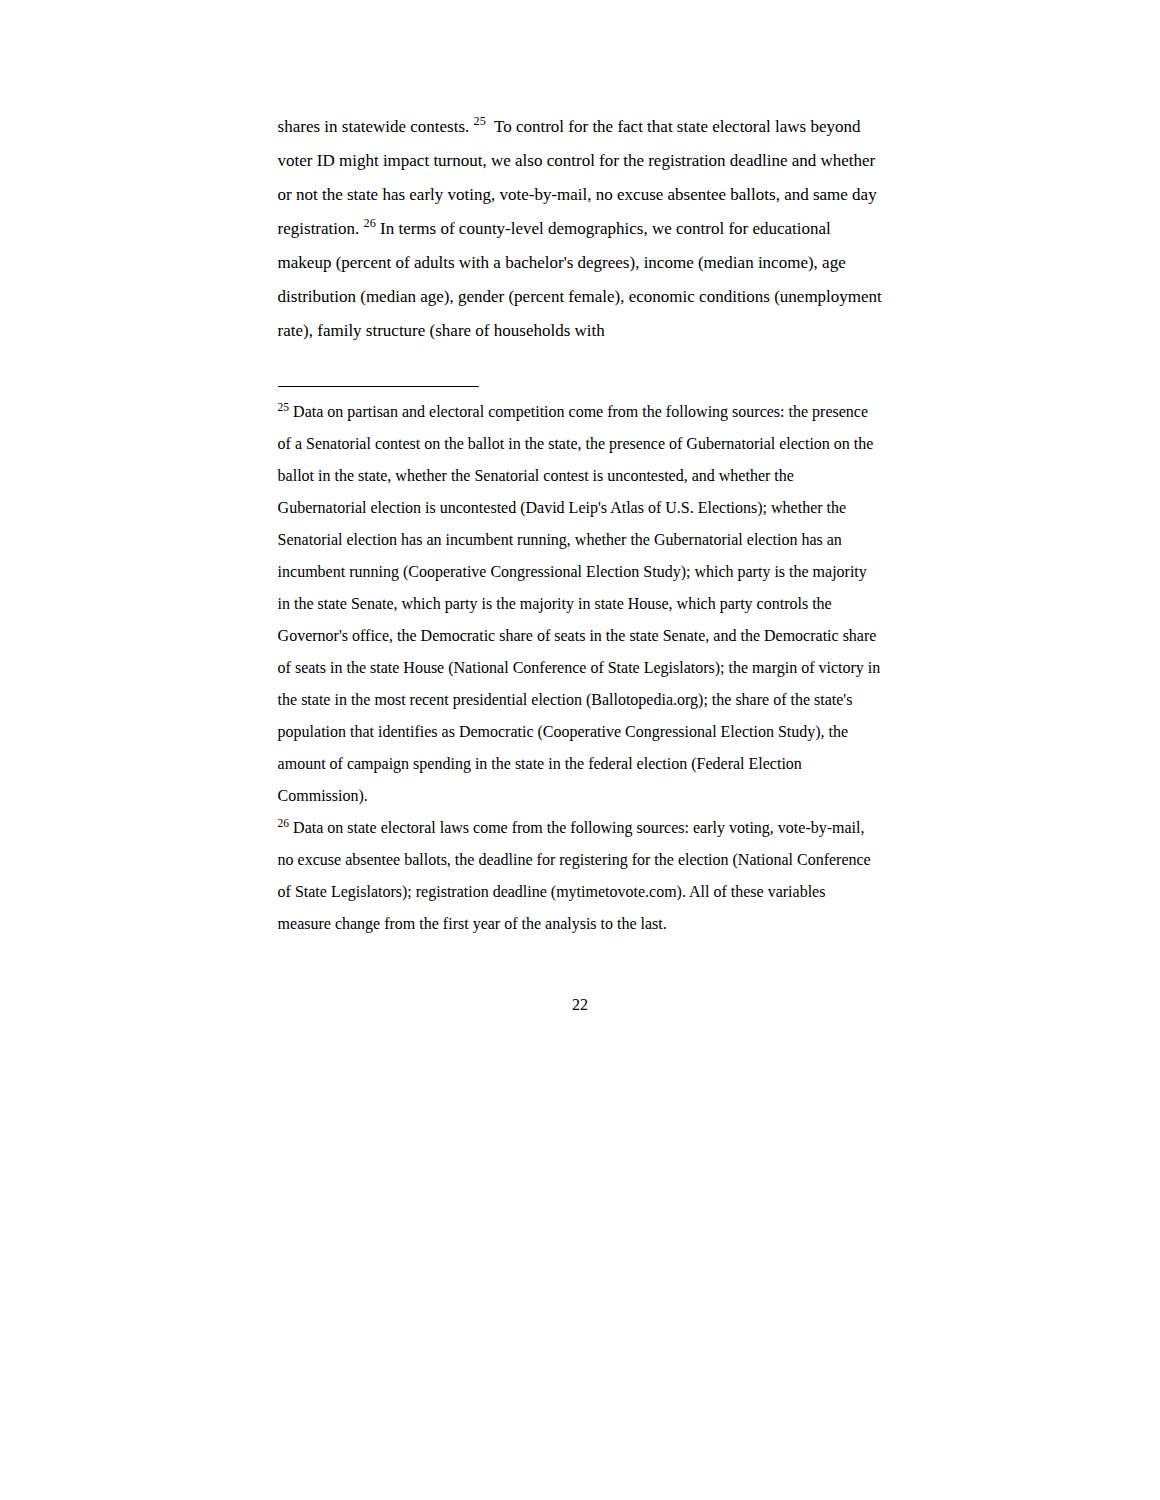shares in statewide contests. 25 To control for the fact that state electoral laws beyond voter ID might impact turnout, we also control for the registration deadline and whether or not the state has early voting, vote-by-mail, no excuse absentee ballots, and same day registration. 26 In terms of county-level demographics, we control for educational makeup (percent of adults with a bachelor's degrees), income (median income), age distribution (median age), gender (percent female), economic conditions (unemployment rate), family structure (share of households with
25 Data on partisan and electoral competition come from the following sources: the presence of a Senatorial contest on the ballot in the state, the presence of Gubernatorial election on the ballot in the state, whether the Senatorial contest is uncontested, and whether the Gubernatorial election is uncontested (David Leip's Atlas of U.S. Elections); whether the Senatorial election has an incumbent running, whether the Gubernatorial election has an incumbent running (Cooperative Congressional Election Study); which party is the majority in the state Senate, which party is the majority in state House, which party controls the Governor's office, the Democratic share of seats in the state Senate, and the Democratic share of seats in the state House (National Conference of State Legislators); the margin of victory in the state in the most recent presidential election (Ballotopedia.org); the share of the state's population that identifies as Democratic (Cooperative Congressional Election Study), the amount of campaign spending in the state in the federal election (Federal Election Commission).
26 Data on state electoral laws come from the following sources: early voting, vote-by-mail, no excuse absentee ballots, the deadline for registering for the election (National Conference of State Legislators); registration deadline (mytimetovote.com). All of these variables measure change from the first year of the analysis to the last.
22